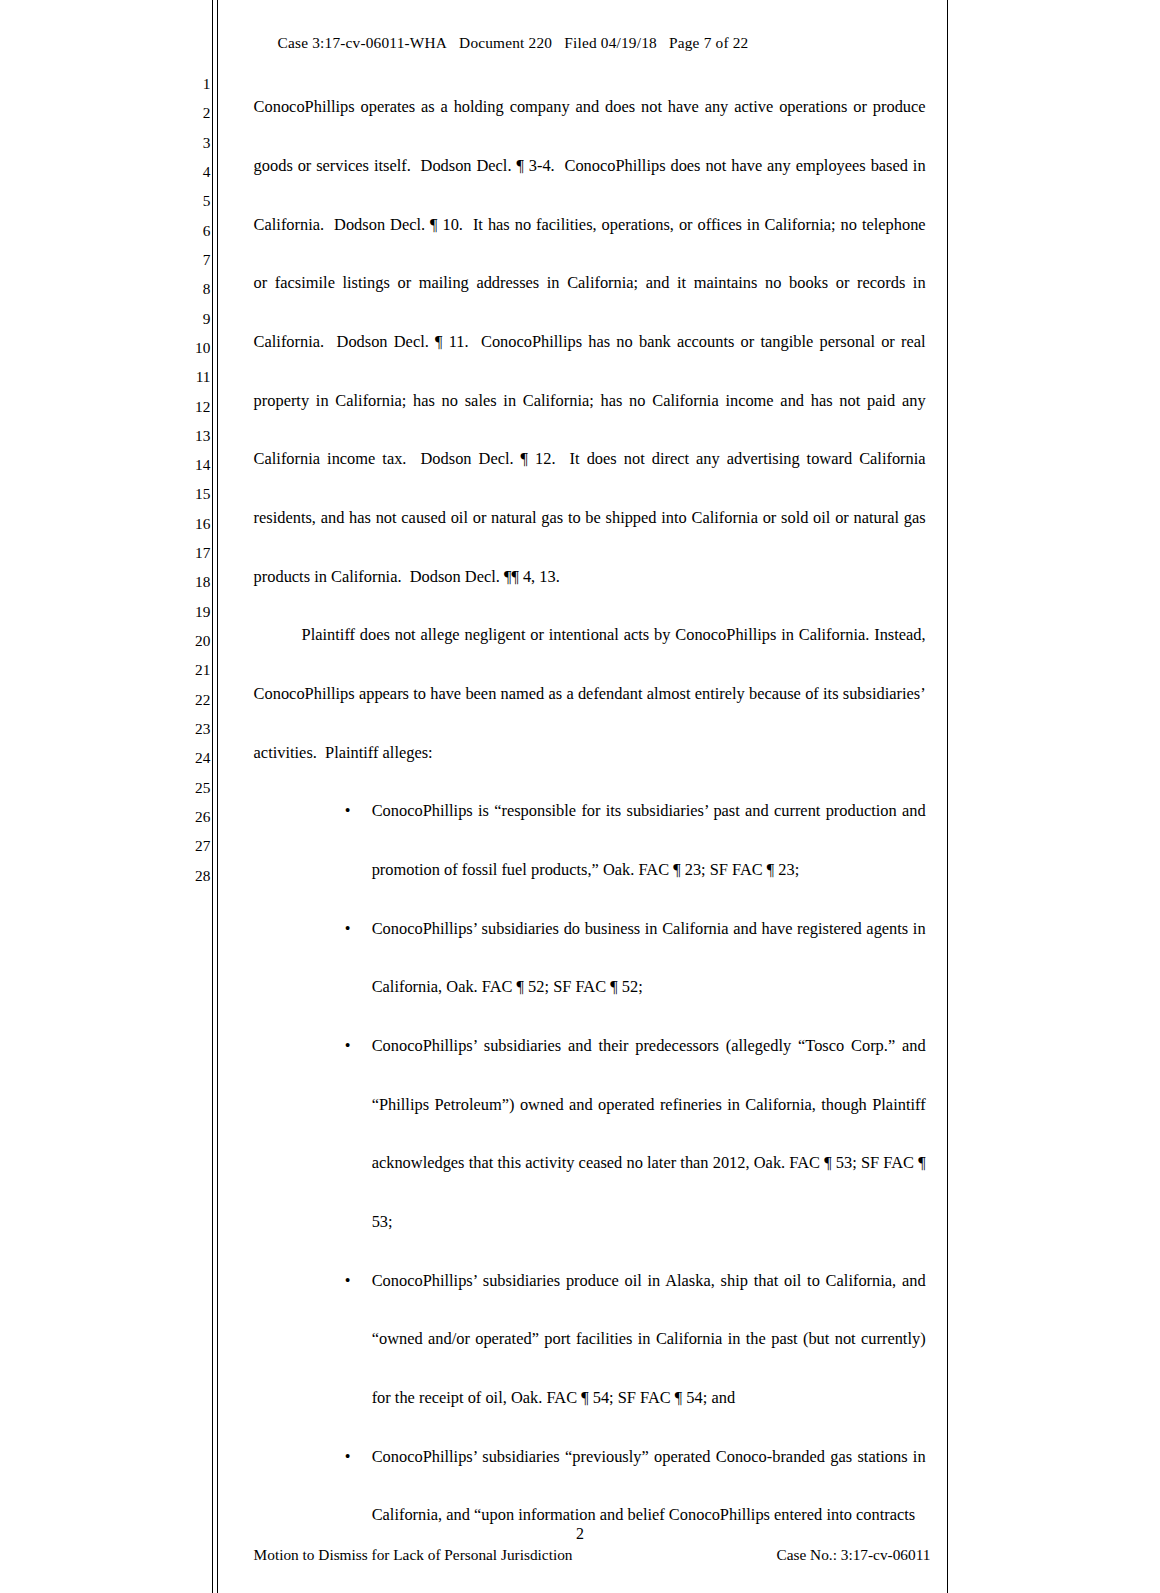Case 3:17-cv-06011-WHA Document 220 Filed 04/19/18 Page 7 of 22
1
2
3
4
5
6
7
8
9
10
11
12
13
14
15
16
17
18
19
20
21
22
23
24
25
26
27
28
ConocoPhillips operates as a holding company and does not have any active operations or produce goods or services itself. Dodson Decl. ¶ 3-4. ConocoPhillips does not have any employees based in California. Dodson Decl. ¶ 10. It has no facilities, operations, or offices in California; no telephone or facsimile listings or mailing addresses in California; and it maintains no books or records in California. Dodson Decl. ¶ 11. ConocoPhillips has no bank accounts or tangible personal or real property in California; has no sales in California; has no California income and has not paid any California income tax. Dodson Decl. ¶ 12. It does not direct any advertising toward California residents, and has not caused oil or natural gas to be shipped into California or sold oil or natural gas products in California. Dodson Decl. ¶¶ 4, 13.
Plaintiff does not allege negligent or intentional acts by ConocoPhillips in California. Instead, ConocoPhillips appears to have been named as a defendant almost entirely because of its subsidiaries’ activities. Plaintiff alleges:
ConocoPhillips is “responsible for its subsidiaries’ past and current production and promotion of fossil fuel products,” Oak. FAC ¶ 23; SF FAC ¶ 23;
ConocoPhillips’ subsidiaries do business in California and have registered agents in California, Oak. FAC ¶ 52; SF FAC ¶ 52;
ConocoPhillips’ subsidiaries and their predecessors (allegedly “Tosco Corp.” and “Phillips Petroleum”) owned and operated refineries in California, though Plaintiff acknowledges that this activity ceased no later than 2012, Oak. FAC ¶ 53; SF FAC ¶ 53;
ConocoPhillips’ subsidiaries produce oil in Alaska, ship that oil to California, and “owned and/or operated” port facilities in California in the past (but not currently) for the receipt of oil, Oak. FAC ¶ 54; SF FAC ¶ 54; and
ConocoPhillips’ subsidiaries “previously” operated Conoco-branded gas stations in California, and “upon information and belief ConocoPhillips entered into contracts
2
Motion to Dismiss for Lack of Personal Jurisdiction Case No.: 3:17-cv-06011